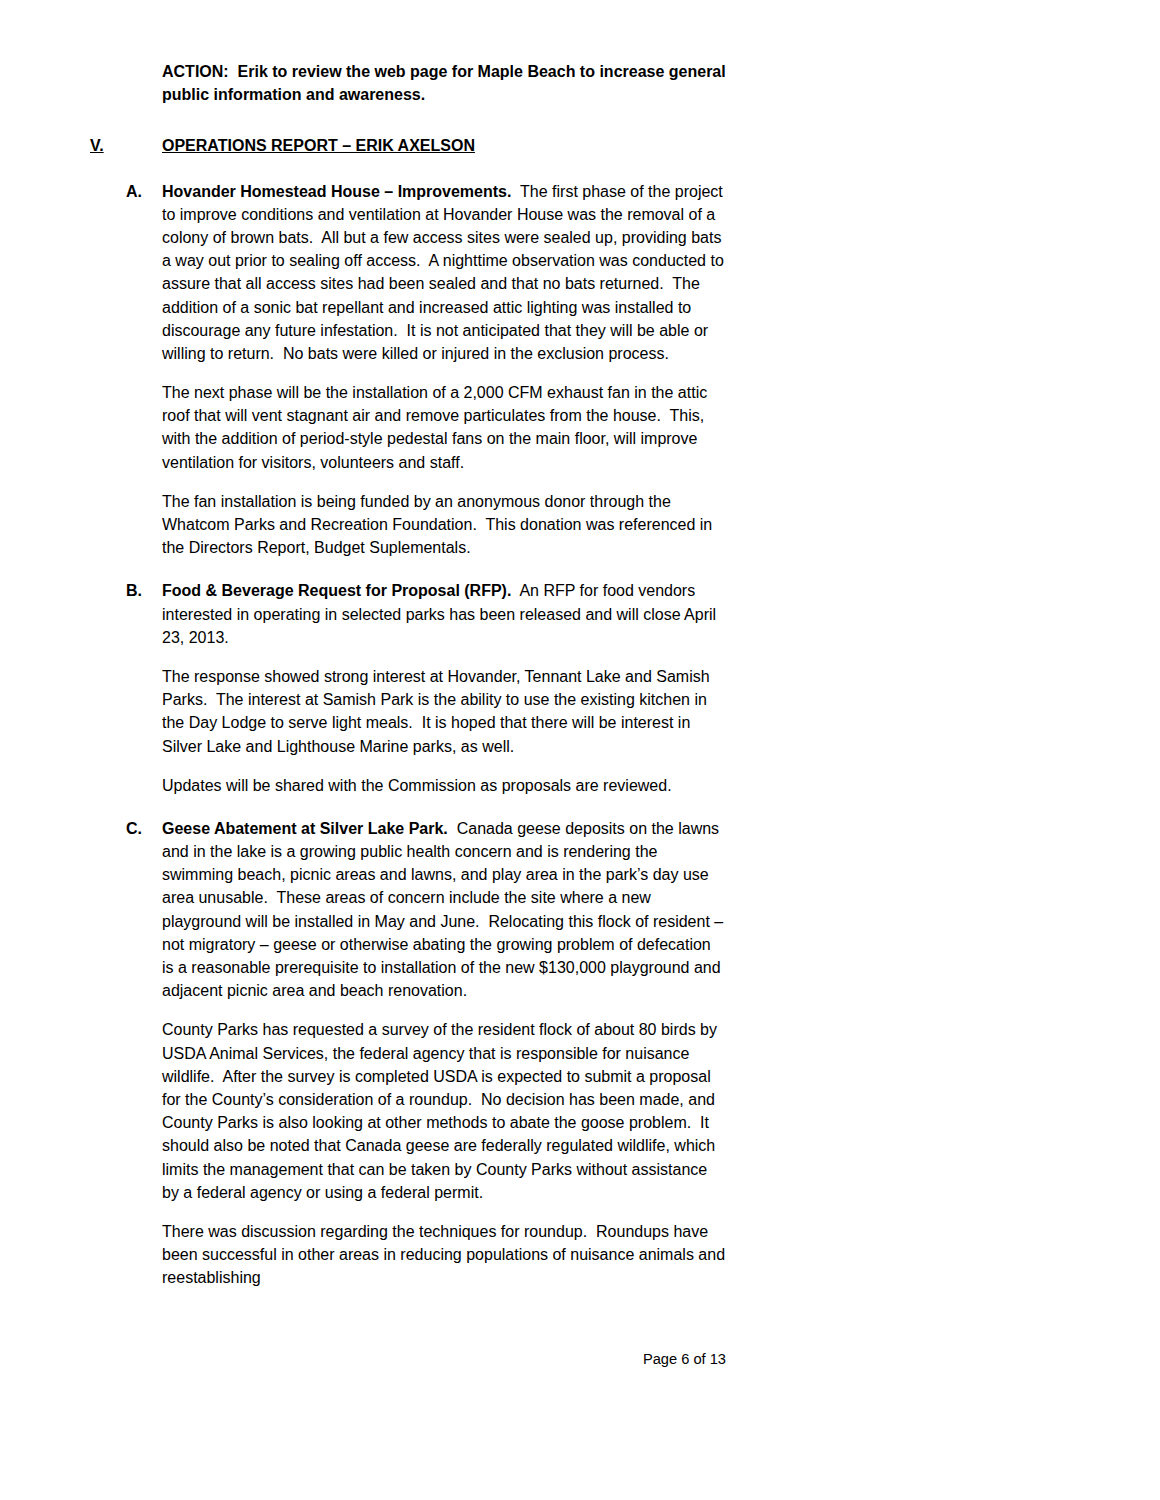ACTION: Erik to review the web page for Maple Beach to increase general public information and awareness.
V.
OPERATIONS REPORT – ERIK AXELSON
A.
Hovander Homestead House – Improvements. The first phase of the project to improve conditions and ventilation at Hovander House was the removal of a colony of brown bats. All but a few access sites were sealed up, providing bats a way out prior to sealing off access. A nighttime observation was conducted to assure that all access sites had been sealed and that no bats returned. The addition of a sonic bat repellant and increased attic lighting was installed to discourage any future infestation. It is not anticipated that they will be able or willing to return. No bats were killed or injured in the exclusion process.
The next phase will be the installation of a 2,000 CFM exhaust fan in the attic roof that will vent stagnant air and remove particulates from the house. This, with the addition of period-style pedestal fans on the main floor, will improve ventilation for visitors, volunteers and staff.
The fan installation is being funded by an anonymous donor through the Whatcom Parks and Recreation Foundation. This donation was referenced in the Directors Report, Budget Suplementals.
B.
Food & Beverage Request for Proposal (RFP). An RFP for food vendors interested in operating in selected parks has been released and will close April 23, 2013.
The response showed strong interest at Hovander, Tennant Lake and Samish Parks. The interest at Samish Park is the ability to use the existing kitchen in the Day Lodge to serve light meals. It is hoped that there will be interest in Silver Lake and Lighthouse Marine parks, as well.
Updates will be shared with the Commission as proposals are reviewed.
C.
Geese Abatement at Silver Lake Park. Canada geese deposits on the lawns and in the lake is a growing public health concern and is rendering the swimming beach, picnic areas and lawns, and play area in the park’s day use area unusable. These areas of concern include the site where a new playground will be installed in May and June. Relocating this flock of resident – not migratory – geese or otherwise abating the growing problem of defecation is a reasonable prerequisite to installation of the new $130,000 playground and adjacent picnic area and beach renovation.
County Parks has requested a survey of the resident flock of about 80 birds by USDA Animal Services, the federal agency that is responsible for nuisance wildlife. After the survey is completed USDA is expected to submit a proposal for the County’s consideration of a roundup. No decision has been made, and County Parks is also looking at other methods to abate the goose problem. It should also be noted that Canada geese are federally regulated wildlife, which limits the management that can be taken by County Parks without assistance by a federal agency or using a federal permit.
There was discussion regarding the techniques for roundup. Roundups have been successful in other areas in reducing populations of nuisance animals and reestablishing
Page 6 of 13